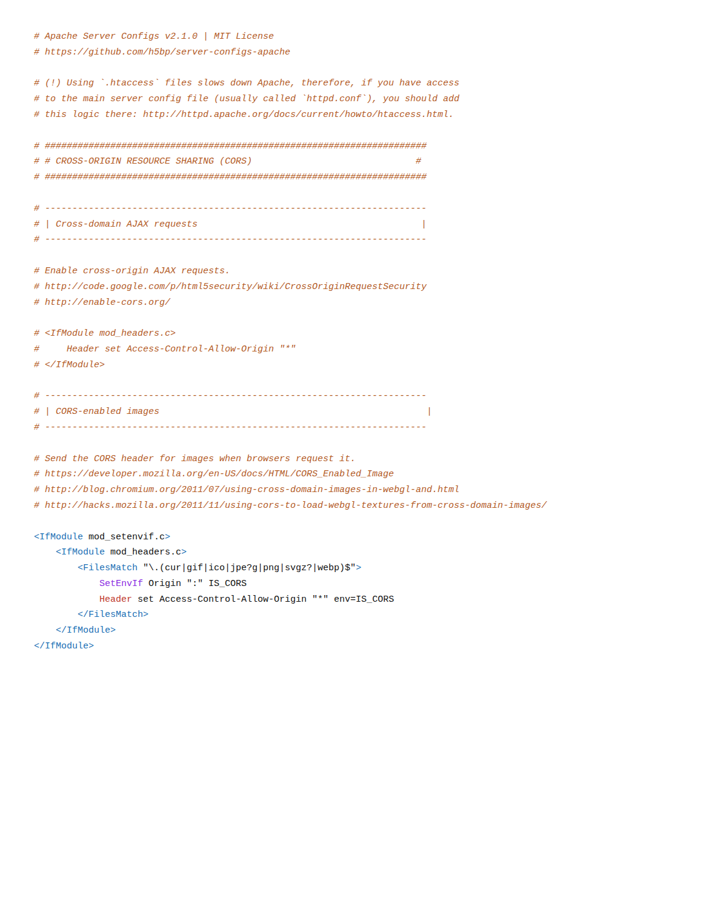# Apache Server Configs v2.1.0 | MIT License
# https://github.com/h5bp/server-configs-apache

# (!) Using `.htaccess` files slows down Apache, therefore, if you have access
# to the main server config file (usually called `httpd.conf`), you should add
# this logic there: http://httpd.apache.org/docs/current/howto/htaccess.html.

# ######################################################################
# # CROSS-ORIGIN RESOURCE SHARING (CORS)                              #
# ######################################################################

# ----------------------------------------------------------------------
# | Cross-domain AJAX requests                                         |
# ----------------------------------------------------------------------

# Enable cross-origin AJAX requests.
# http://code.google.com/p/html5security/wiki/CrossOriginRequestSecurity
# http://enable-cors.org/

# <IfModule mod_headers.c>
#     Header set Access-Control-Allow-Origin "*"
# </IfModule>

# ----------------------------------------------------------------------
# | CORS-enabled images                                                 |
# ----------------------------------------------------------------------

# Send the CORS header for images when browsers request it.
# https://developer.mozilla.org/en-US/docs/HTML/CORS_Enabled_Image
# http://blog.chromium.org/2011/07/using-cross-domain-images-in-webgl-and.html
# http://hacks.mozilla.org/2011/11/using-cors-to-load-webgl-textures-from-cross-domain-images/

<IfModule mod_setenvif.c>
    <IfModule mod_headers.c>
        <FilesMatch "\.(cur|gif|ico|jpe?g|png|svgz?|webp)$">
            SetEnvIf Origin ":" IS_CORS
            Header set Access-Control-Allow-Origin "*" env=IS_CORS
        </FilesMatch>
    </IfModule>
</IfModule>